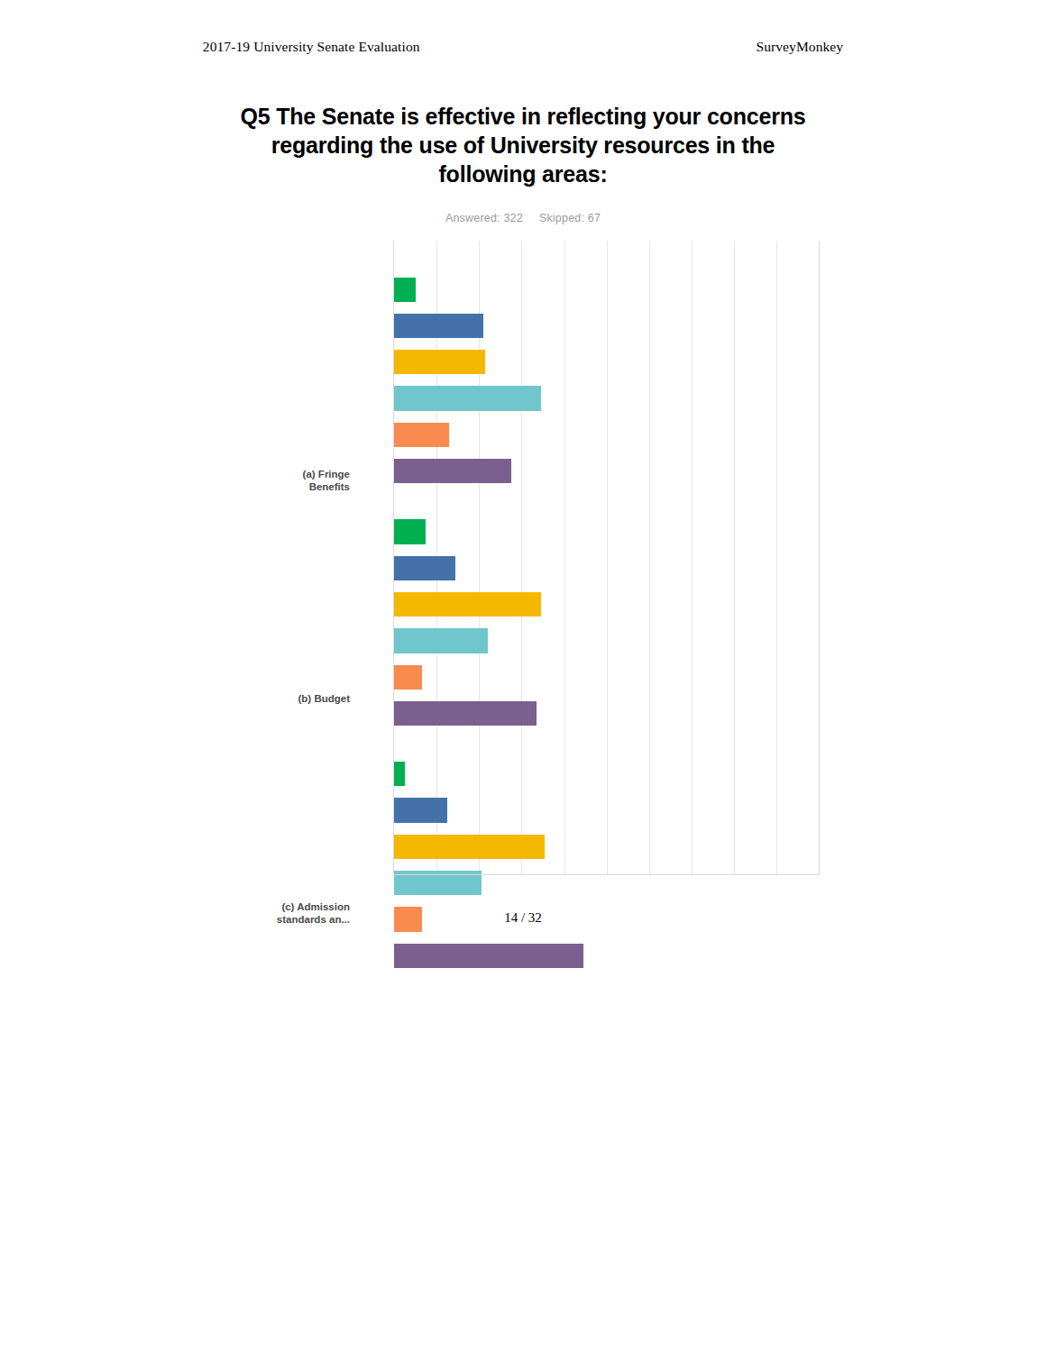2017-19 University Senate Evaluation
SurveyMonkey
Q5 The Senate is effective in reflecting your concerns regarding the use of University resources in the following areas:
Answered: 322 Skipped: 67
(a) Fringe
Benefits
(b) Budget
(c) Admission
standards an...
14 / 32